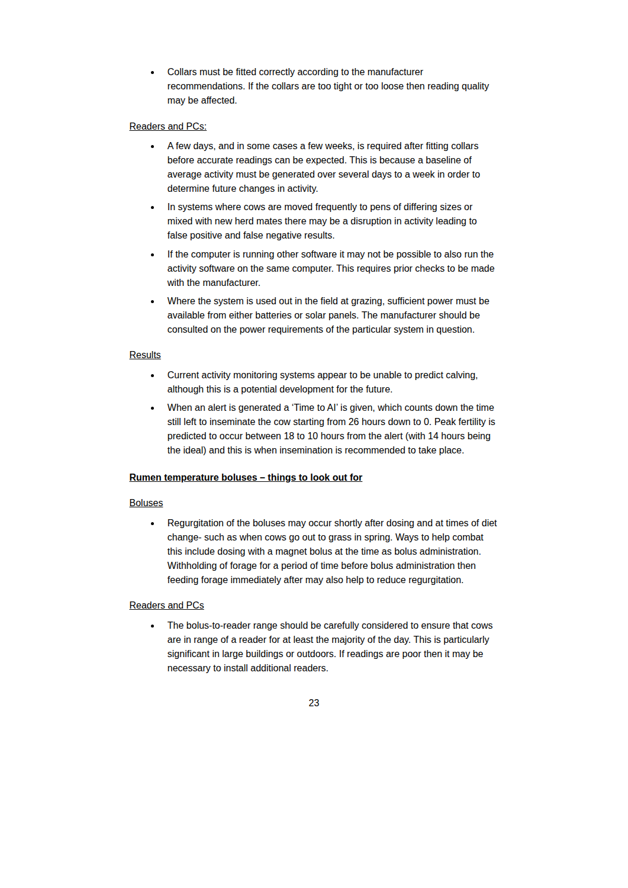Collars must be fitted correctly according to the manufacturer recommendations. If the collars are too tight or too loose then reading quality may be affected.
Readers and PCs:
A few days, and in some cases a few weeks, is required after fitting collars before accurate readings can be expected. This is because a baseline of average activity must be generated over several days to a week in order to determine future changes in activity.
In systems where cows are moved frequently to pens of differing sizes or mixed with new herd mates there may be a disruption in activity leading to false positive and false negative results.
If the computer is running other software it may not be possible to also run the activity software on the same computer. This requires prior checks to be made with the manufacturer.
Where the system is used out in the field at grazing, sufficient power must be available from either batteries or solar panels. The manufacturer should be consulted on the power requirements of the particular system in question.
Results
Current activity monitoring systems appear to be unable to predict calving, although this is a potential development for the future.
When an alert is generated a ‘Time to AI’ is given, which counts down the time still left to inseminate the cow starting from 26 hours down to 0. Peak fertility is predicted to occur between 18 to 10 hours from the alert (with 14 hours being the ideal) and this is when insemination is recommended to take place.
Rumen temperature boluses – things to look out for
Boluses
Regurgitation of the boluses may occur shortly after dosing and at times of diet change- such as when cows go out to grass in spring. Ways to help combat this include dosing with a magnet bolus at the time as bolus administration. Withholding of forage for a period of time before bolus administration then feeding forage immediately after may also help to reduce regurgitation.
Readers and PCs
The bolus-to-reader range should be carefully considered to ensure that cows are in range of a reader for at least the majority of the day. This is particularly significant in large buildings or outdoors. If readings are poor then it may be necessary to install additional readers.
23